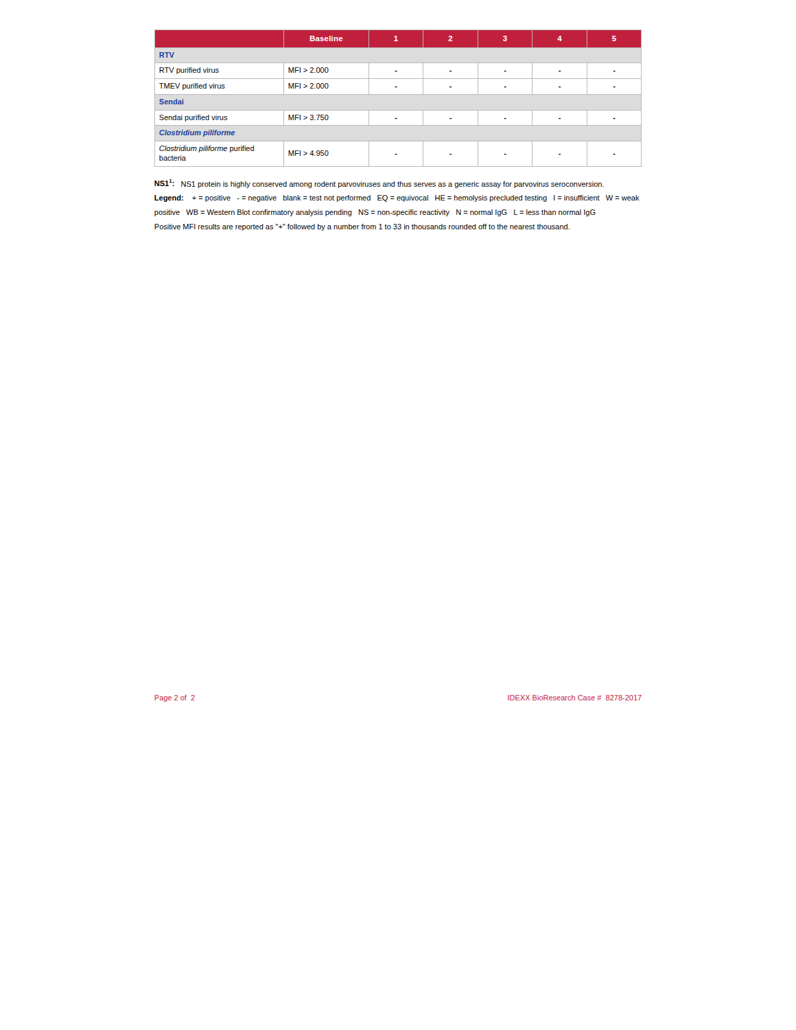| | Baseline | 1 | 2 | 3 | 4 | 5 |
| --- | --- | --- | --- | --- | --- | --- |
| RTV |
| RTV purified virus | MFI > 2.000 | - | - | - | - | - |
| TMEV purified virus | MFI > 2.000 | - | - | - | - | - |
| Sendai |
| Sendai purified virus | MFI > 3.750 | - | - | - | - | - |
| Clostridium piliforme |
| Clostridium piliforme purified bacteria | MFI > 4.950 | - | - | - | - | - |
NS11: NS1 protein is highly conserved among rodent parvoviruses and thus serves as a generic assay for parvovirus seroconversion.
Legend: + = positive - = negative blank = test not performed EQ = equivocal HE = hemolysis precluded testing I = insufficient W = weak positive WB = Western Blot confirmatory analysis pending NS = non-specific reactivity N = normal IgG L = less than normal IgG
Positive MFI results are reported as "+" followed by a number from 1 to 33 in thousands rounded off to the nearest thousand.
Page 2 of 2
IDEXX BioResearch Case # 8278-2017